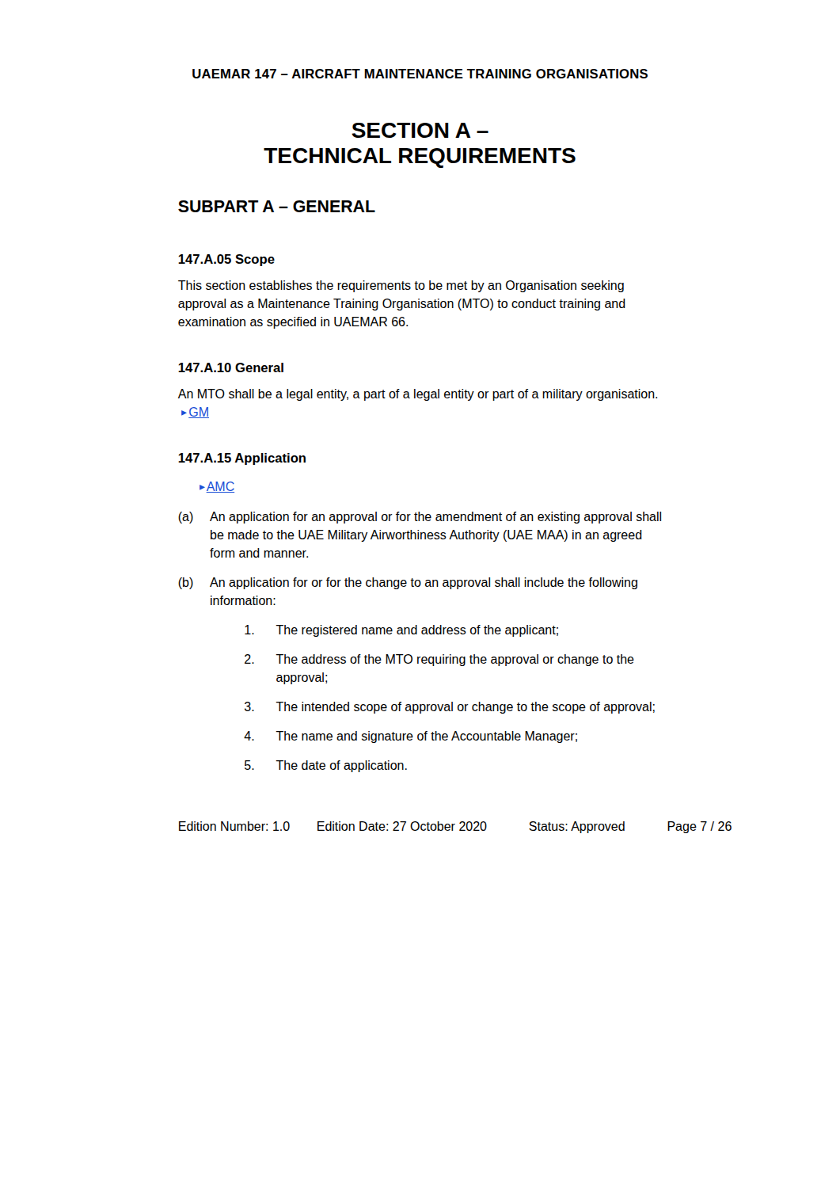UAEMAR 147 – AIRCRAFT MAINTENANCE TRAINING ORGANISATIONS
SECTION A –
TECHNICAL REQUIREMENTS
SUBPART A – GENERAL
147.A.05 Scope
This section establishes the requirements to be met by an Organisation seeking approval as a Maintenance Training Organisation (MTO) to conduct training and examination as specified in UAEMAR 66.
147.A.10 General
An MTO shall be a legal entity, a part of a legal entity or part of a military organisation. ▸GM
147.A.15 Application
▸AMC
(a) An application for an approval or for the amendment of an existing approval shall be made to the UAE Military Airworthiness Authority (UAE MAA) in an agreed form and manner.
(b) An application for or for the change to an approval shall include the following information:
1. The registered name and address of the applicant;
2. The address of the MTO requiring the approval or change to the approval;
3. The intended scope of approval or change to the scope of approval;
4. The name and signature of the Accountable Manager;
5. The date of application.
Edition Number: 1.0 Edition Date: 27 October 2020 Status: Approved Page 7 / 26